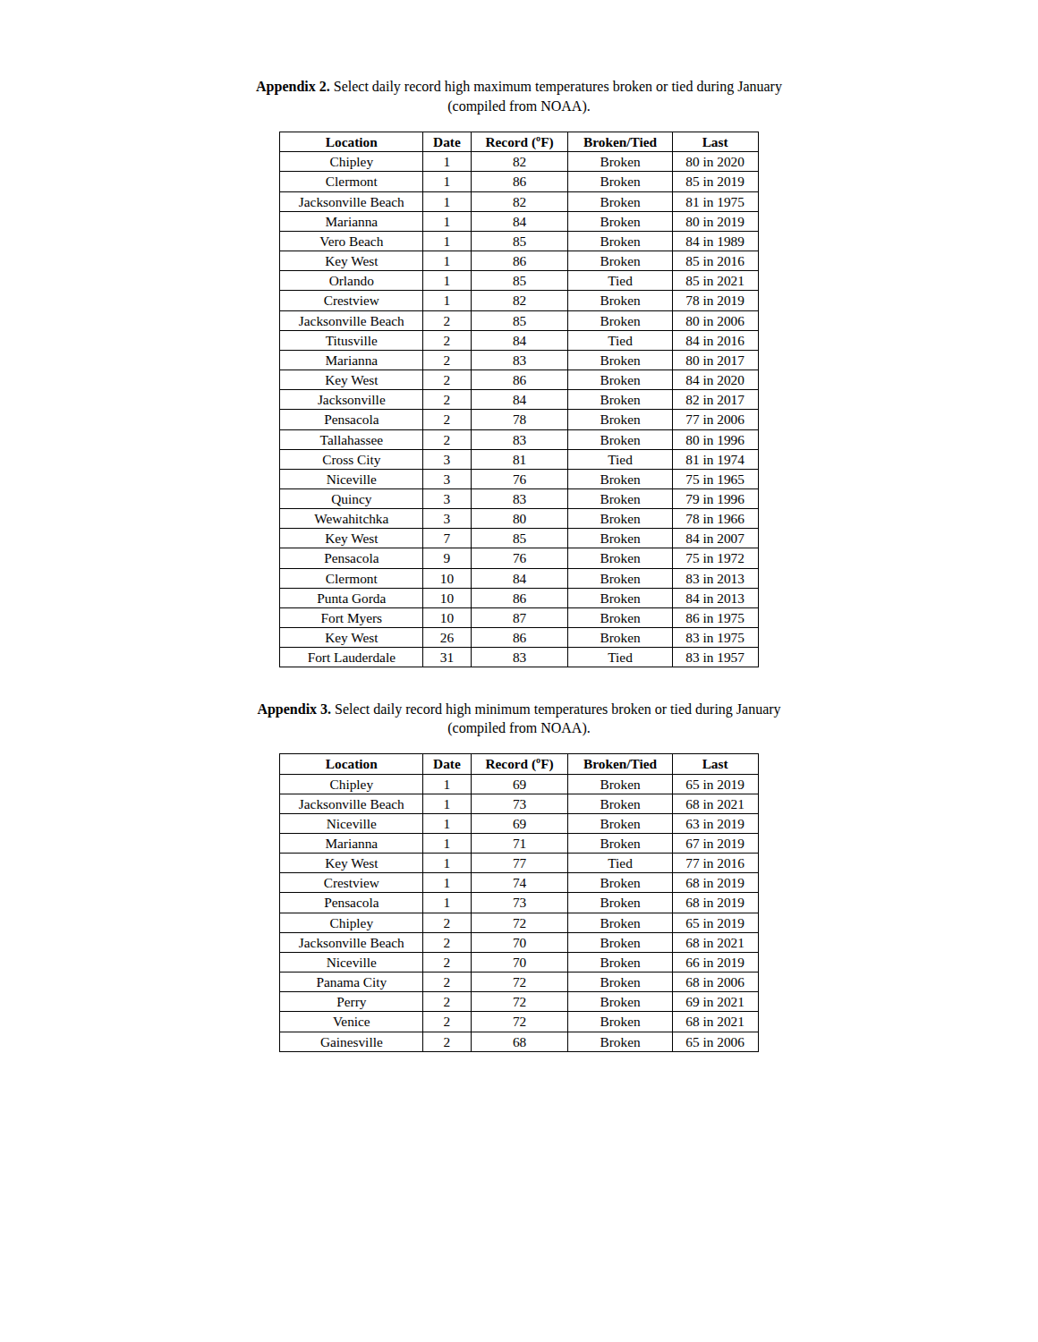Appendix 2. Select daily record high maximum temperatures broken or tied during January (compiled from NOAA).
| Location | Date | Record (ºF) | Broken/Tied | Last |
| --- | --- | --- | --- | --- |
| Chipley | 1 | 82 | Broken | 80 in 2020 |
| Clermont | 1 | 86 | Broken | 85 in 2019 |
| Jacksonville Beach | 1 | 82 | Broken | 81 in 1975 |
| Marianna | 1 | 84 | Broken | 80 in 2019 |
| Vero Beach | 1 | 85 | Broken | 84 in 1989 |
| Key West | 1 | 86 | Broken | 85 in 2016 |
| Orlando | 1 | 85 | Tied | 85 in 2021 |
| Crestview | 1 | 82 | Broken | 78 in 2019 |
| Jacksonville Beach | 2 | 85 | Broken | 80 in 2006 |
| Titusville | 2 | 84 | Tied | 84 in 2016 |
| Marianna | 2 | 83 | Broken | 80 in 2017 |
| Key West | 2 | 86 | Broken | 84 in 2020 |
| Jacksonville | 2 | 84 | Broken | 82 in 2017 |
| Pensacola | 2 | 78 | Broken | 77 in 2006 |
| Tallahassee | 2 | 83 | Broken | 80 in 1996 |
| Cross City | 3 | 81 | Tied | 81 in 1974 |
| Niceville | 3 | 76 | Broken | 75 in 1965 |
| Quincy | 3 | 83 | Broken | 79 in 1996 |
| Wewahitchka | 3 | 80 | Broken | 78 in 1966 |
| Key West | 7 | 85 | Broken | 84 in 2007 |
| Pensacola | 9 | 76 | Broken | 75 in 1972 |
| Clermont | 10 | 84 | Broken | 83 in 2013 |
| Punta Gorda | 10 | 86 | Broken | 84 in 2013 |
| Fort Myers | 10 | 87 | Broken | 86 in 1975 |
| Key West | 26 | 86 | Broken | 83 in 1975 |
| Fort Lauderdale | 31 | 83 | Tied | 83 in 1957 |
Appendix 3. Select daily record high minimum temperatures broken or tied during January (compiled from NOAA).
| Location | Date | Record (ºF) | Broken/Tied | Last |
| --- | --- | --- | --- | --- |
| Chipley | 1 | 69 | Broken | 65 in 2019 |
| Jacksonville Beach | 1 | 73 | Broken | 68 in 2021 |
| Niceville | 1 | 69 | Broken | 63 in 2019 |
| Marianna | 1 | 71 | Broken | 67 in 2019 |
| Key West | 1 | 77 | Tied | 77 in 2016 |
| Crestview | 1 | 74 | Broken | 68 in 2019 |
| Pensacola | 1 | 73 | Broken | 68 in 2019 |
| Chipley | 2 | 72 | Broken | 65 in 2019 |
| Jacksonville Beach | 2 | 70 | Broken | 68 in 2021 |
| Niceville | 2 | 70 | Broken | 66 in 2019 |
| Panama City | 2 | 72 | Broken | 68 in 2006 |
| Perry | 2 | 72 | Broken | 69 in 2021 |
| Venice | 2 | 72 | Broken | 68 in 2021 |
| Gainesville | 2 | 68 | Broken | 65 in 2006 |